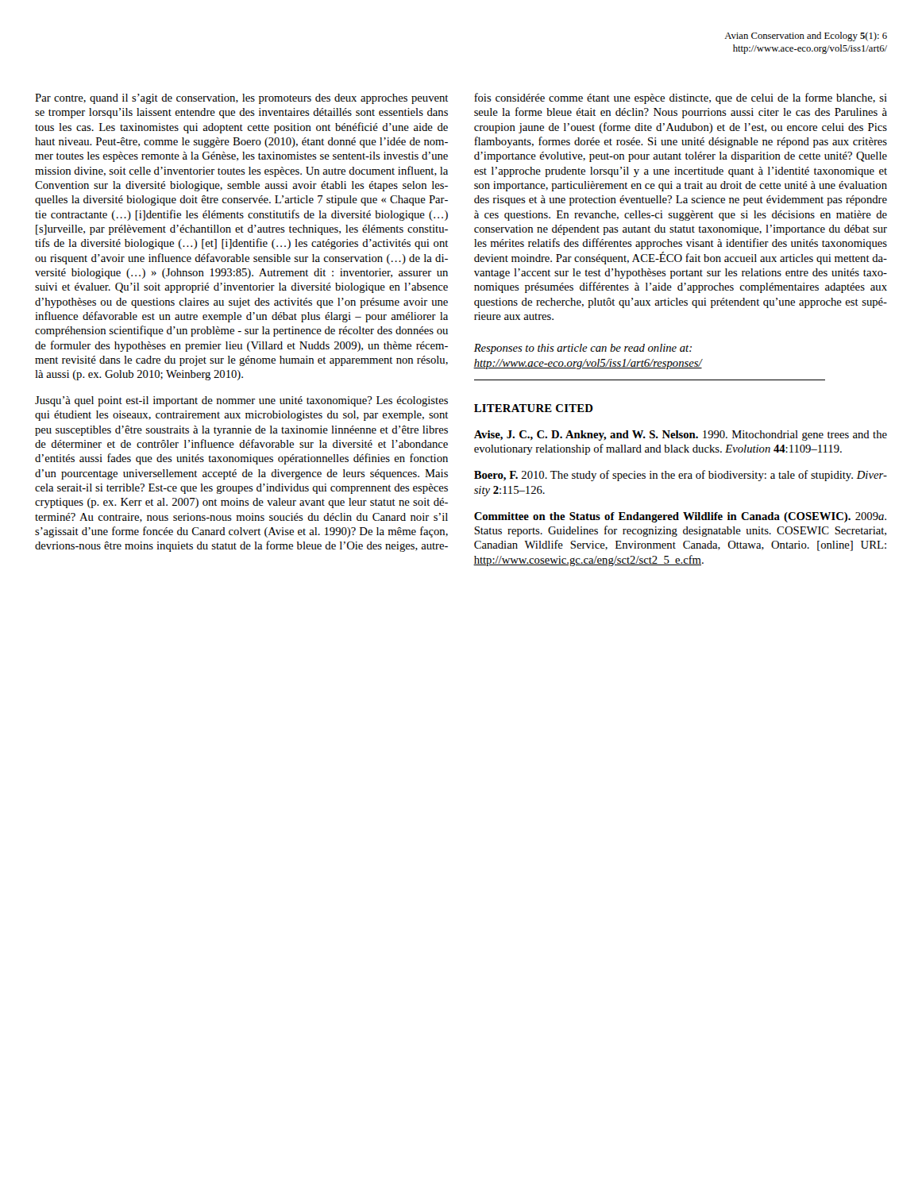Avian Conservation and Ecology 5(1): 6
http://www.ace-eco.org/vol5/iss1/art6/
Par contre, quand il s’agit de conservation, les promoteurs des deux approches peuvent se tromper lorsqu’ils laissent entendre que des inventaires détaillés sont essentiels dans tous les cas. Les taxinomistes qui adoptent cette position ont bénéficié d’une aide de haut niveau. Peut-être, comme le suggère Boero (2010), étant donné que l’idée de nommer toutes les espèces remonte à la Génèse, les taxinomistes se sentent-ils investis d’une mission divine, soit celle d’inventorier toutes les espèces. Un autre document influent, la Convention sur la diversité biologique, semble aussi avoir établi les étapes selon lesquelles la diversité biologique doit être conservée. L’article 7 stipule que « Chaque Partie contractante (…) [i]dentifie les éléments constitutifs de la diversité biologique (…) [s]urveille, par prélèvement d’échantillon et d’autres techniques, les éléments constitutifs de la diversité biologique (…) [et] [i]dentifie (…) les catégories d’activités qui ont ou risquent d’avoir une influence défavorable sensible sur la conservation (…) de la diversité biologique (…) » (Johnson 1993:85). Autrement dit : inventorier, assurer un suivi et évaluer. Qu’il soit approprié d’inventorier la diversité biologique en l’absence d’hypothèses ou de questions claires au sujet des activités que l’on présume avoir une influence défavorable est un autre exemple d’un débat plus élargi – pour améliorer la compréhension scientifique d’un problème - sur la pertinence de récolter des données ou de formuler des hypothèses en premier lieu (Villard et Nudds 2009), un thème récemment revisité dans le cadre du projet sur le génome humain et apparemment non résolu, là aussi (p. ex. Golub 2010; Weinberg 2010).
Jusqu’à quel point est-il important de nommer une unité taxonomique? Les écologistes qui étudient les oiseaux, contrairement aux microbiologistes du sol, par exemple, sont peu susceptibles d’être soustraits à la tyrannie de la taxinomie linnéenne et d’être libres de déterminer et de contrôler l’influence défavorable sur la diversité et l’abondance d’entités aussi fades que des unités taxonomiques opérationnelles définies en fonction d’un pourcentage universellement accepté de la divergence de leurs séquences. Mais cela serait-il si terrible? Est-ce que les groupes d’individus qui comprennent des espèces cryptiques (p. ex. Kerr et al. 2007) ont moins de valeur avant que leur statut ne soit déterminé? Au contraire, nous serions-nous moins souciés du déclin du Canard noir s’il s’agissait d’une forme foncée du Canard colvert (Avise et al. 1990)? De la même façon, devrions-nous être moins inquiets du statut de la forme bleue de l’Oie des neiges, autrefois considérée comme étant une espèce distincte, que de celui de la forme blanche, si seule la forme bleue était en déclin? Nous pourrions aussi citer le cas des Parulines à croupion jaune de l’ouest (forme dite d’Audubon) et de l’est, ou encore celui des Pics flamboyants, formes dorée et rosée. Si une unité désignable ne répond pas aux critères d’importance évolutive, peut-on pour autant tolérer la disparition de cette unité? Quelle est l’approche prudente lorsqu’il y a une incertitude quant à l’identité taxonomique et son importance, particulièrement en ce qui a trait au droit de cette unité à une évaluation des risques et à une protection éventuelle? La science ne peut évidemment pas répondre à ces questions. En revanche, celles-ci suggèrent que si les décisions en matière de conservation ne dépendent pas autant du statut taxonomique, l’importance du débat sur les mérites relatifs des différentes approches visant à identifier des unités taxonomiques devient moindre. Par conséquent, ACE-ÉCO fait bon accueil aux articles qui mettent davantage l’accent sur le test d’hypothèses portant sur les relations entre des unités taxonomiques présumées différentes à l’aide d’approches complémentaires adaptées aux questions de recherche, plutôt qu’aux articles qui prétendent qu’une approche est supérieure aux autres.
Responses to this article can be read online at:
http://www.ace-eco.org/vol5/iss1/art6/responses/
LITERATURE CITED
Avise, J. C., C. D. Ankney, and W. S. Nelson. 1990. Mitochondrial gene trees and the evolutionary relationship of mallard and black ducks. Evolution 44:1109–1119.
Boero, F. 2010. The study of species in the era of biodiversity: a tale of stupidity. Diversity 2:115–126.
Committee on the Status of Endangered Wildlife in Canada (COSEWIC). 2009a. Status reports. Guidelines for recognizing designatable units. COSEWIC Secretariat, Canadian Wildlife Service, Environment Canada, Ottawa, Ontario. [online] URL: http://www.cosewic.gc.ca/eng/sct2/sct2_5_e.cfm.